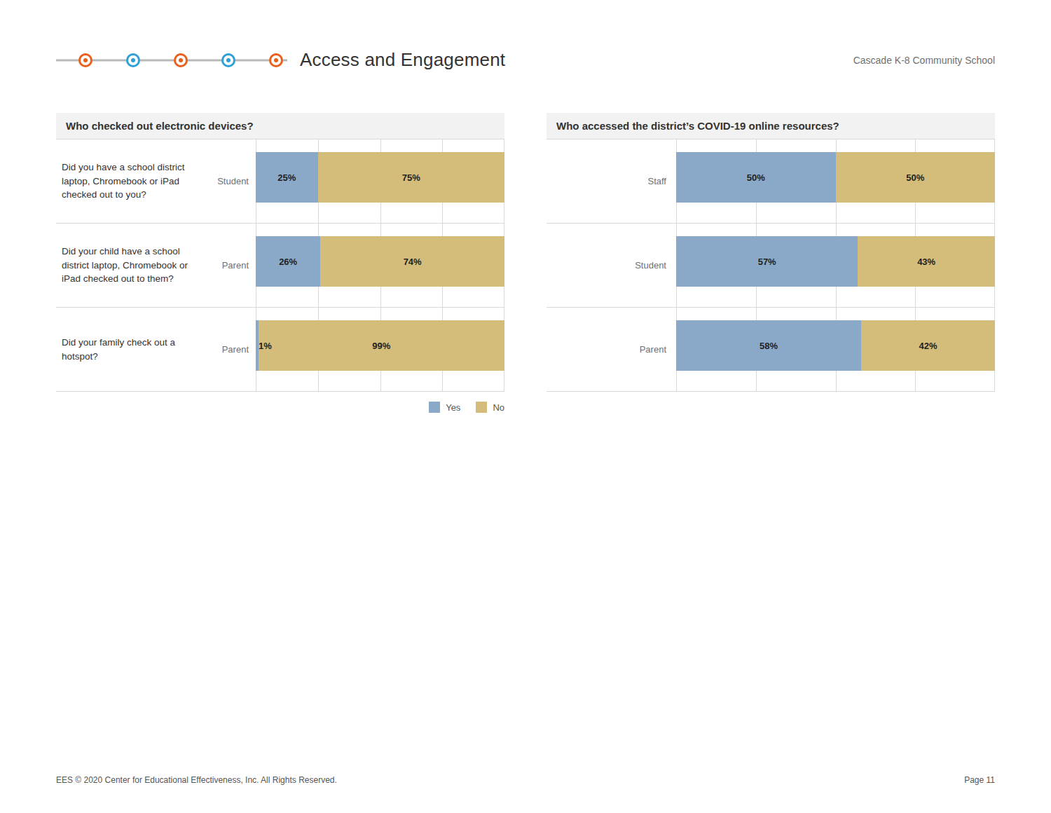Access and Engagement
Cascade K-8 Community School
Who checked out electronic devices?
Did you have a school district laptop, Chromebook or iPad checked out to you?
Student
25%
75%
Did your child have a school district laptop, Chromebook or iPad checked out to them?
Parent
26%
74%
Did your family check out a hotspot?
Parent
1%
99%
Yes No
Who accessed the district’s COVID-19 online resources?
Staff
50%
50%
Student
57%
43%
Parent
58%
42%
EES © 2020 Center for Educational Effectiveness, Inc. All Rights Reserved.
Page 11